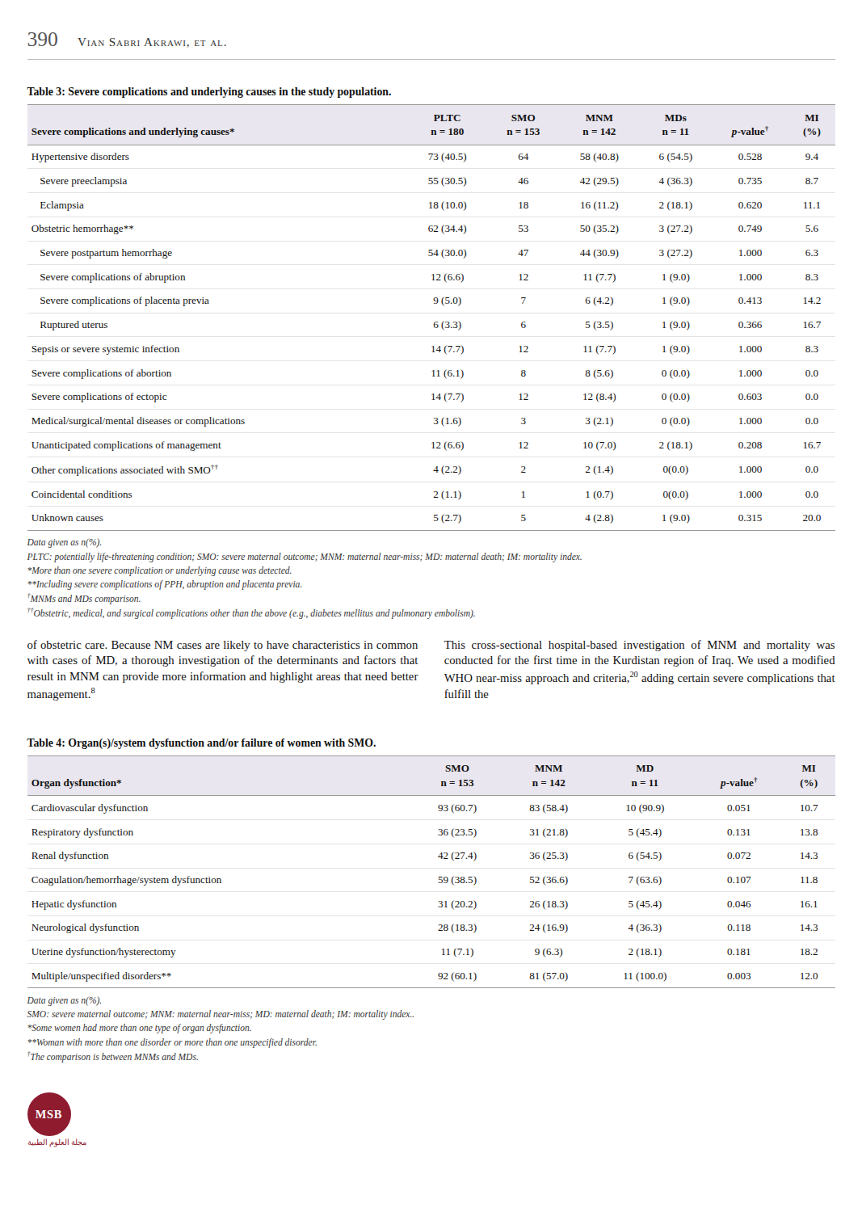390 Vian Sabri Akrawi, et al.
Table 3: Severe complications and underlying causes in the study population.
| Severe complications and underlying causes* | PLTC n = 180 | SMO n = 153 | MNM n = 142 | MDs n = 11 | p -value † | MI (%) |
| --- | --- | --- | --- | --- | --- | --- |
| Hypertensive disorders | 73 (40.5) | 64 | 58 (40.8) | 6 (54.5) | 0.528 | 9.4 |
| Severe preeclampsia | 55 (30.5) | 46 | 42 (29.5) | 4 (36.3) | 0.735 | 8.7 |
| Eclampsia | 18 (10.0) | 18 | 16 (11.2) | 2 (18.1) | 0.620 | 11.1 |
| Obstetric hemorrhage** | 62 (34.4) | 53 | 50 (35.2) | 3 (27.2) | 0.749 | 5.6 |
| Severe postpartum hemorrhage | 54 (30.0) | 47 | 44 (30.9) | 3 (27.2) | 1.000 | 6.3 |
| Severe complications of abruption | 12 (6.6) | 12 | 11 (7.7) | 1 (9.0) | 1.000 | 8.3 |
| Severe complications of placenta previa | 9 (5.0) | 7 | 6 (4.2) | 1 (9.0) | 0.413 | 14.2 |
| Ruptured uterus | 6 (3.3) | 6 | 5 (3.5) | 1 (9.0) | 0.366 | 16.7 |
| Sepsis or severe systemic infection | 14 (7.7) | 12 | 11 (7.7) | 1 (9.0) | 1.000 | 8.3 |
| Severe complications of abortion | 11 (6.1) | 8 | 8 (5.6) | 0 (0.0) | 1.000 | 0.0 |
| Severe complications of ectopic | 14 (7.7) | 12 | 12 (8.4) | 0 (0.0) | 0.603 | 0.0 |
| Medical/surgical/mental diseases or complications | 3 (1.6) | 3 | 3 (2.1) | 0 (0.0) | 1.000 | 0.0 |
| Unanticipated complications of management | 12 (6.6) | 12 | 10 (7.0) | 2 (18.1) | 0.208 | 16.7 |
| Other complications associated with SMO †† | 4 (2.2) | 2 | 2 (1.4) | 0(0.0) | 1.000 | 0.0 |
| Coincidental conditions | 2 (1.1) | 1 | 1 (0.7) | 0(0.0) | 1.000 | 0.0 |
| Unknown causes | 5 (2.7) | 5 | 4 (2.8) | 1 (9.0) | 0.315 | 20.0 |
Data given as n(%).
PLTC: potentially life-threatening condition; SMO: severe maternal outcome; MNM: maternal near-miss; MD: maternal death; IM: mortality index.
*More than one severe complication or underlying cause was detected.
**Including severe complications of PPH, abruption and placenta previa.
†MNMs and MDs comparison.
††Obstetric, medical, and surgical complications other than the above (e.g., diabetes mellitus and pulmonary embolism).
of obstetric care. Because NM cases are likely to have characteristics in common with cases of MD, a thorough investigation of the determinants and factors that result in MNM can provide more information and highlight areas that need better management.8
This cross-sectional hospital-based investigation of MNM and mortality was conducted for the first time in the Kurdistan region of Iraq. We used a modified WHO near-miss approach and criteria,20 adding certain severe complications that fulfill the
Table 4: Organ(s)/system dysfunction and/or failure of women with SMO.
| Organ dysfunction* | SMO n = 153 | MNM n = 142 | MD n = 11 | p -value † | MI (%) |
| --- | --- | --- | --- | --- | --- |
| Cardiovascular dysfunction | 93 (60.7) | 83 (58.4) | 10 (90.9) | 0.051 | 10.7 |
| Respiratory dysfunction | 36 (23.5) | 31 (21.8) | 5 (45.4) | 0.131 | 13.8 |
| Renal dysfunction | 42 (27.4) | 36 (25.3) | 6 (54.5) | 0.072 | 14.3 |
| Coagulation/hemorrhage/system dysfunction | 59 (38.5) | 52 (36.6) | 7 (63.6) | 0.107 | 11.8 |
| Hepatic dysfunction | 31 (20.2) | 26 (18.3) | 5 (45.4) | 0.046 | 16.1 |
| Neurological dysfunction | 28 (18.3) | 24 (16.9) | 4 (36.3) | 0.118 | 14.3 |
| Uterine dysfunction/hysterectomy | 11 (7.1) | 9 (6.3) | 2 (18.1) | 0.181 | 18.2 |
| Multiple/unspecified disorders** | 92 (60.1) | 81 (57.0) | 11 (100.0) | 0.003 | 12.0 |
Data given as n(%).
SMO: severe maternal outcome; MNM: maternal near-miss; MD: maternal death; IM: mortality index..
*Some women had more than one type of organ dysfunction.
**Woman with more than one disorder or more than one unspecified disorder.
†The comparison is between MNMs and MDs.
MSB
مجلة العلوم الطبية